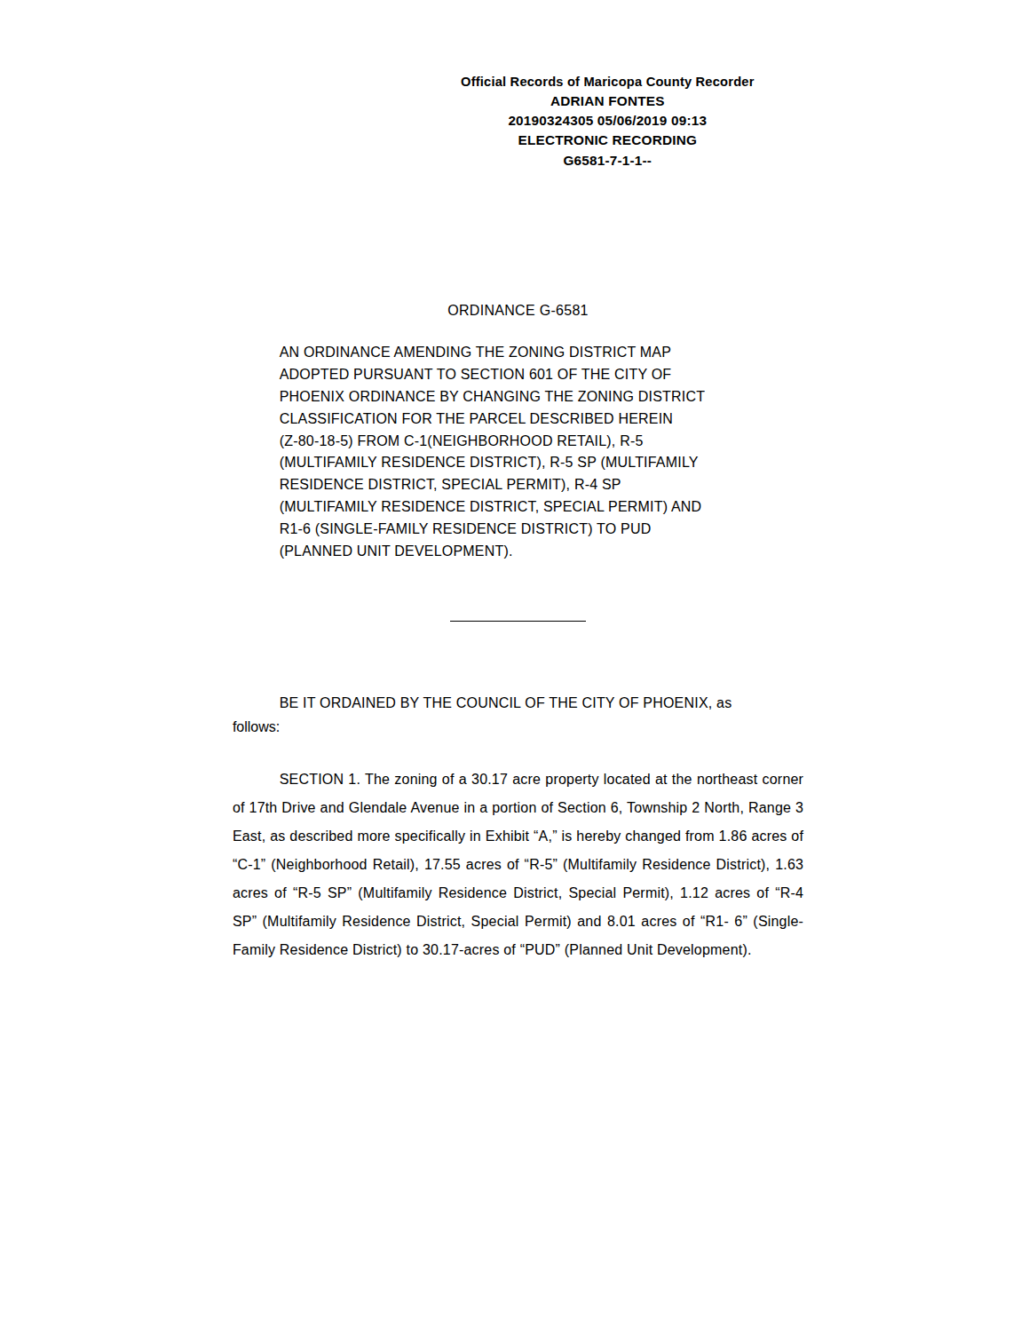Official Records of Maricopa County Recorder
ADRIAN FONTES
20190324305 05/06/2019 09:13
ELECTRONIC RECORDING
G6581-7-1-1--
ORDINANCE G-6581
AN ORDINANCE AMENDING THE ZONING DISTRICT MAP
ADOPTED PURSUANT TO SECTION 601 OF THE CITY OF
PHOENIX ORDINANCE BY CHANGING THE ZONING DISTRICT
CLASSIFICATION FOR THE PARCEL DESCRIBED HEREIN
(Z-80-18-5) FROM C-1(NEIGHBORHOOD RETAIL), R-5
(MULTIFAMILY RESIDENCE DISTRICT), R-5 SP (MULTIFAMILY
RESIDENCE DISTRICT, SPECIAL PERMIT), R-4 SP
(MULTIFAMILY RESIDENCE DISTRICT, SPECIAL PERMIT) AND
R1-6 (SINGLE-FAMILY RESIDENCE DISTRICT) TO PUD
(PLANNED UNIT DEVELOPMENT).
BE IT ORDAINED BY THE COUNCIL OF THE CITY OF PHOENIX, as
follows:
SECTION 1. The zoning of a 30.17 acre property located at the northeast corner of 17th Drive and Glendale Avenue in a portion of Section 6, Township 2 North, Range 3 East, as described more specifically in Exhibit “A,” is hereby changed from 1.86 acres of “C-1” (Neighborhood Retail), 17.55 acres of “R-5” (Multifamily Residence District), 1.63 acres of “R-5 SP” (Multifamily Residence District, Special Permit), 1.12 acres of “R-4 SP” (Multifamily Residence District, Special Permit) and 8.01 acres of “R1- 6” (Single-Family Residence District) to 30.17-acres of “PUD” (Planned Unit Development).